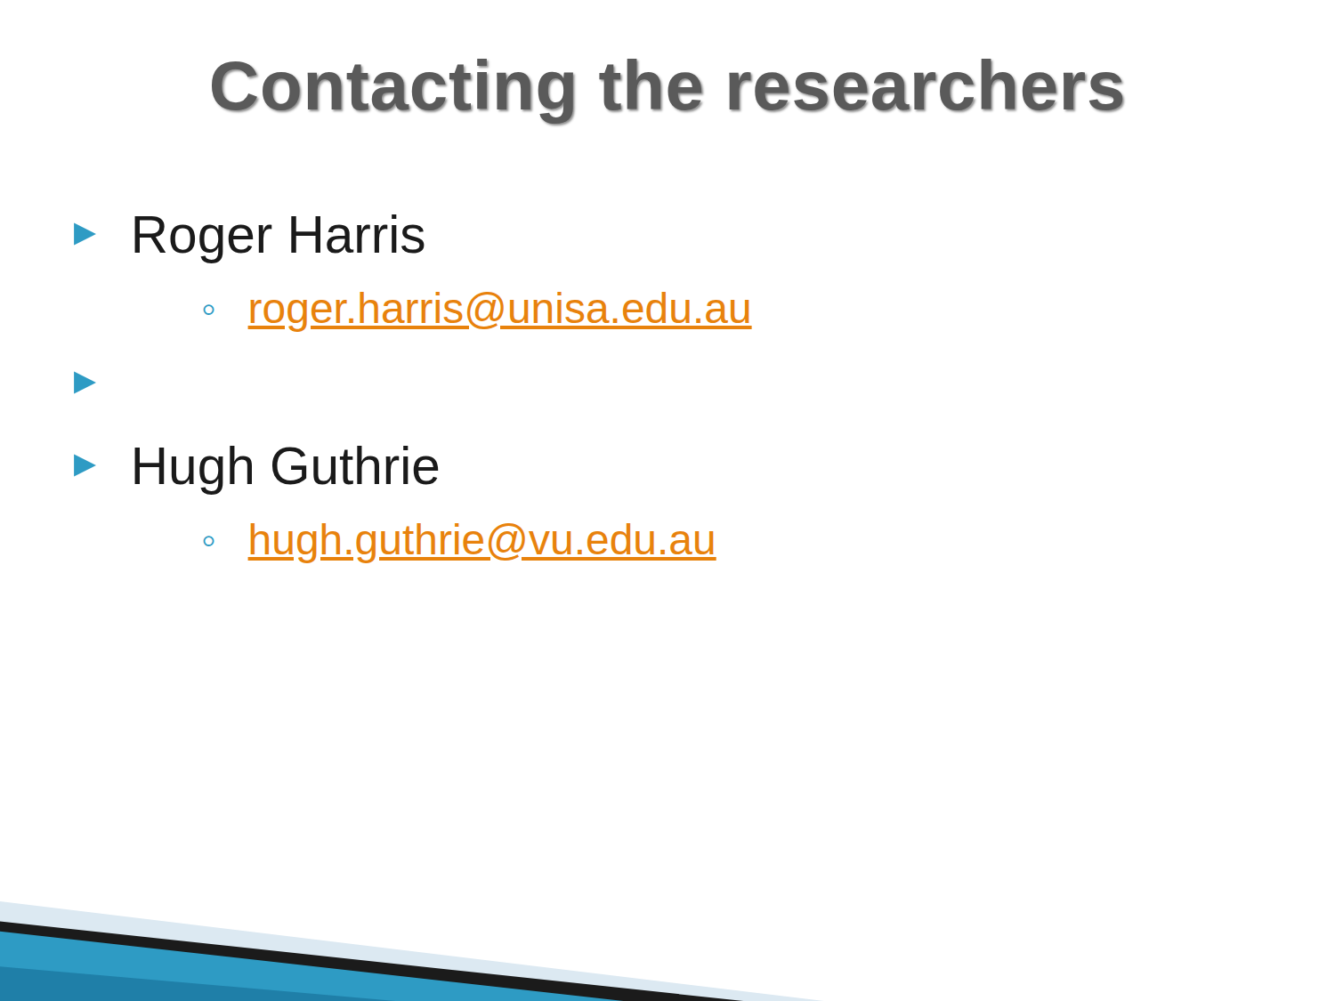Contacting the researchers
Roger Harris
roger.harris@unisa.edu.au
Hugh Guthrie
hugh.guthrie@vu.edu.au